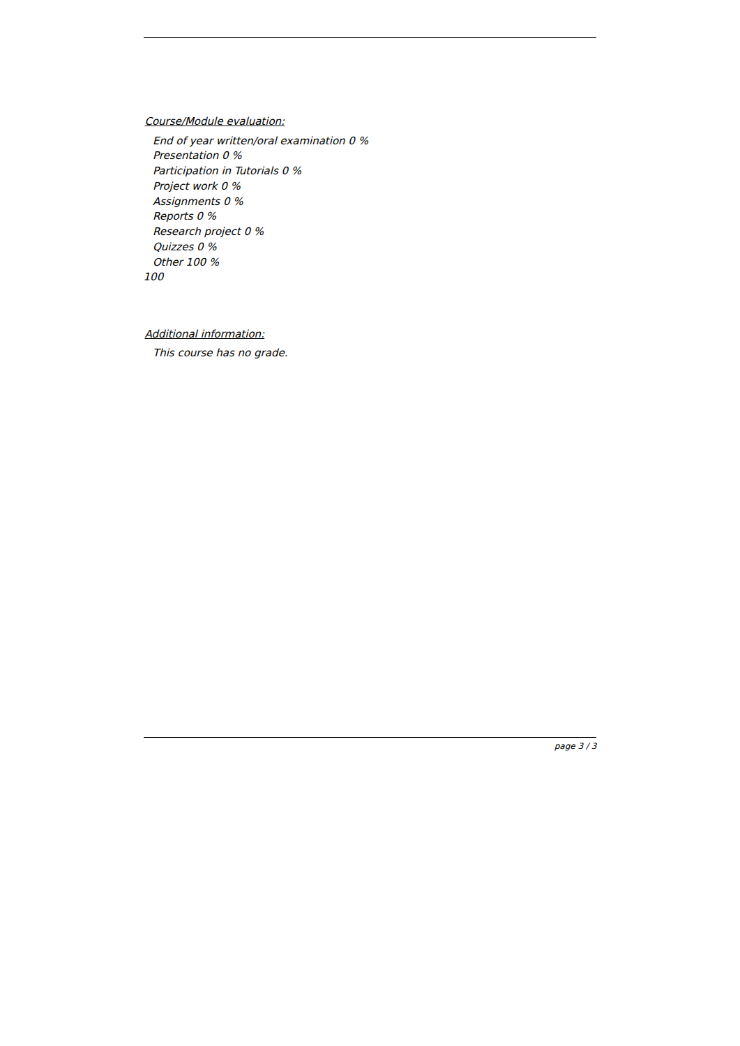Course/Module evaluation:
End of year written/oral examination 0 %
Presentation 0 %
Participation in Tutorials 0 %
Project work 0 %
Assignments 0 %
Reports 0 %
Research project 0 %
Quizzes 0 %
Other 100 %
100
Additional information:
This course has no grade.
page 3 / 3